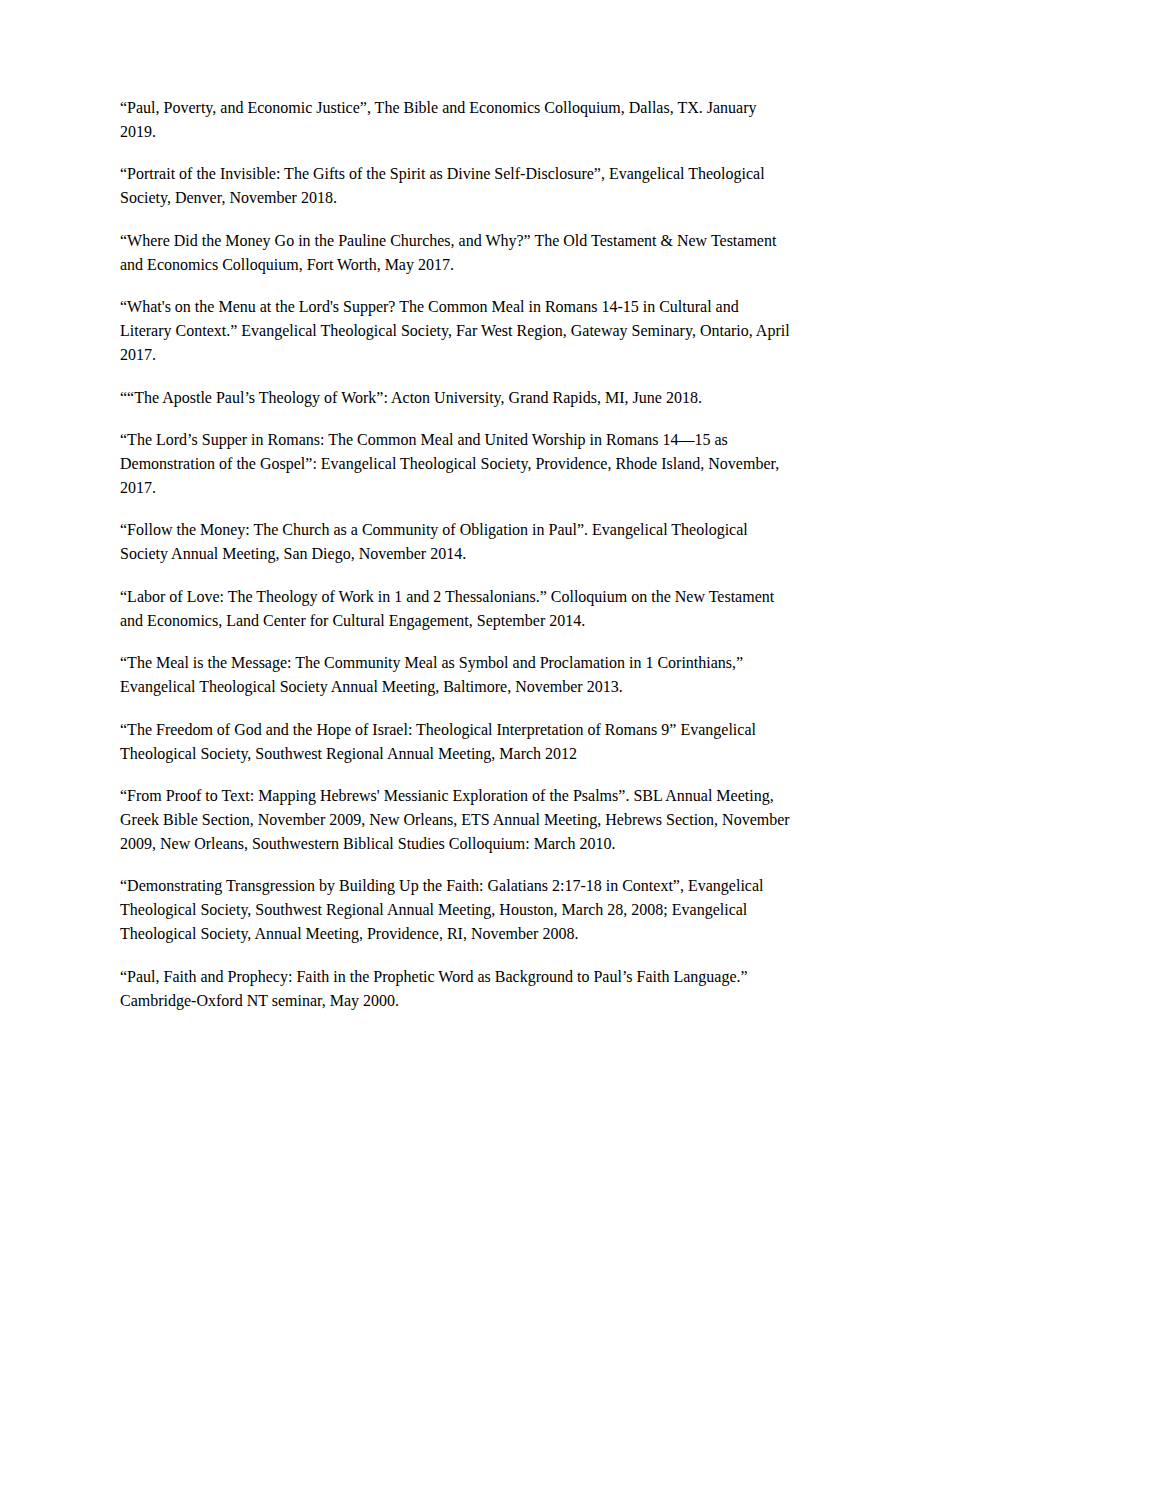“Paul, Poverty, and Economic Justice”, The Bible and Economics Colloquium, Dallas, TX. January 2019.
“Portrait of the Invisible: The Gifts of the Spirit as Divine Self-Disclosure”, Evangelical Theological Society, Denver, November 2018.
“Where Did the Money Go in the Pauline Churches, and Why?” The Old Testament & New Testament and Economics Colloquium, Fort Worth, May 2017.
“What's on the Menu at the Lord's Supper? The Common Meal in Romans 14-15 in Cultural and Literary Context.” Evangelical Theological Society, Far West Region, Gateway Seminary, Ontario, April 2017.
““The Apostle Paul’s Theology of Work”: Acton University, Grand Rapids, MI, June 2018.
“The Lord’s Supper in Romans: The Common Meal and United Worship in Romans 14—15 as Demonstration of the Gospel”: Evangelical Theological Society, Providence, Rhode Island, November, 2017.
“Follow the Money: The Church as a Community of Obligation in Paul”. Evangelical Theological Society Annual Meeting, San Diego, November 2014.
“Labor of Love: The Theology of Work in 1 and 2 Thessalonians.” Colloquium on the New Testament and Economics, Land Center for Cultural Engagement, September 2014.
“The Meal is the Message: The Community Meal as Symbol and Proclamation in 1 Corinthians,” Evangelical Theological Society Annual Meeting, Baltimore, November 2013.
“The Freedom of God and the Hope of Israel: Theological Interpretation of Romans 9” Evangelical Theological Society, Southwest Regional Annual Meeting, March 2012
“From Proof to Text: Mapping Hebrews' Messianic Exploration of the Psalms”. SBL Annual Meeting, Greek Bible Section, November 2009, New Orleans, ETS Annual Meeting, Hebrews Section, November 2009, New Orleans, Southwestern Biblical Studies Colloquium: March 2010.
“Demonstrating Transgression by Building Up the Faith: Galatians 2:17-18 in Context”, Evangelical Theological Society, Southwest Regional Annual Meeting, Houston, March 28, 2008; Evangelical Theological Society, Annual Meeting, Providence, RI, November 2008.
“Paul, Faith and Prophecy: Faith in the Prophetic Word as Background to Paul’s Faith Language.” Cambridge-Oxford NT seminar, May 2000.